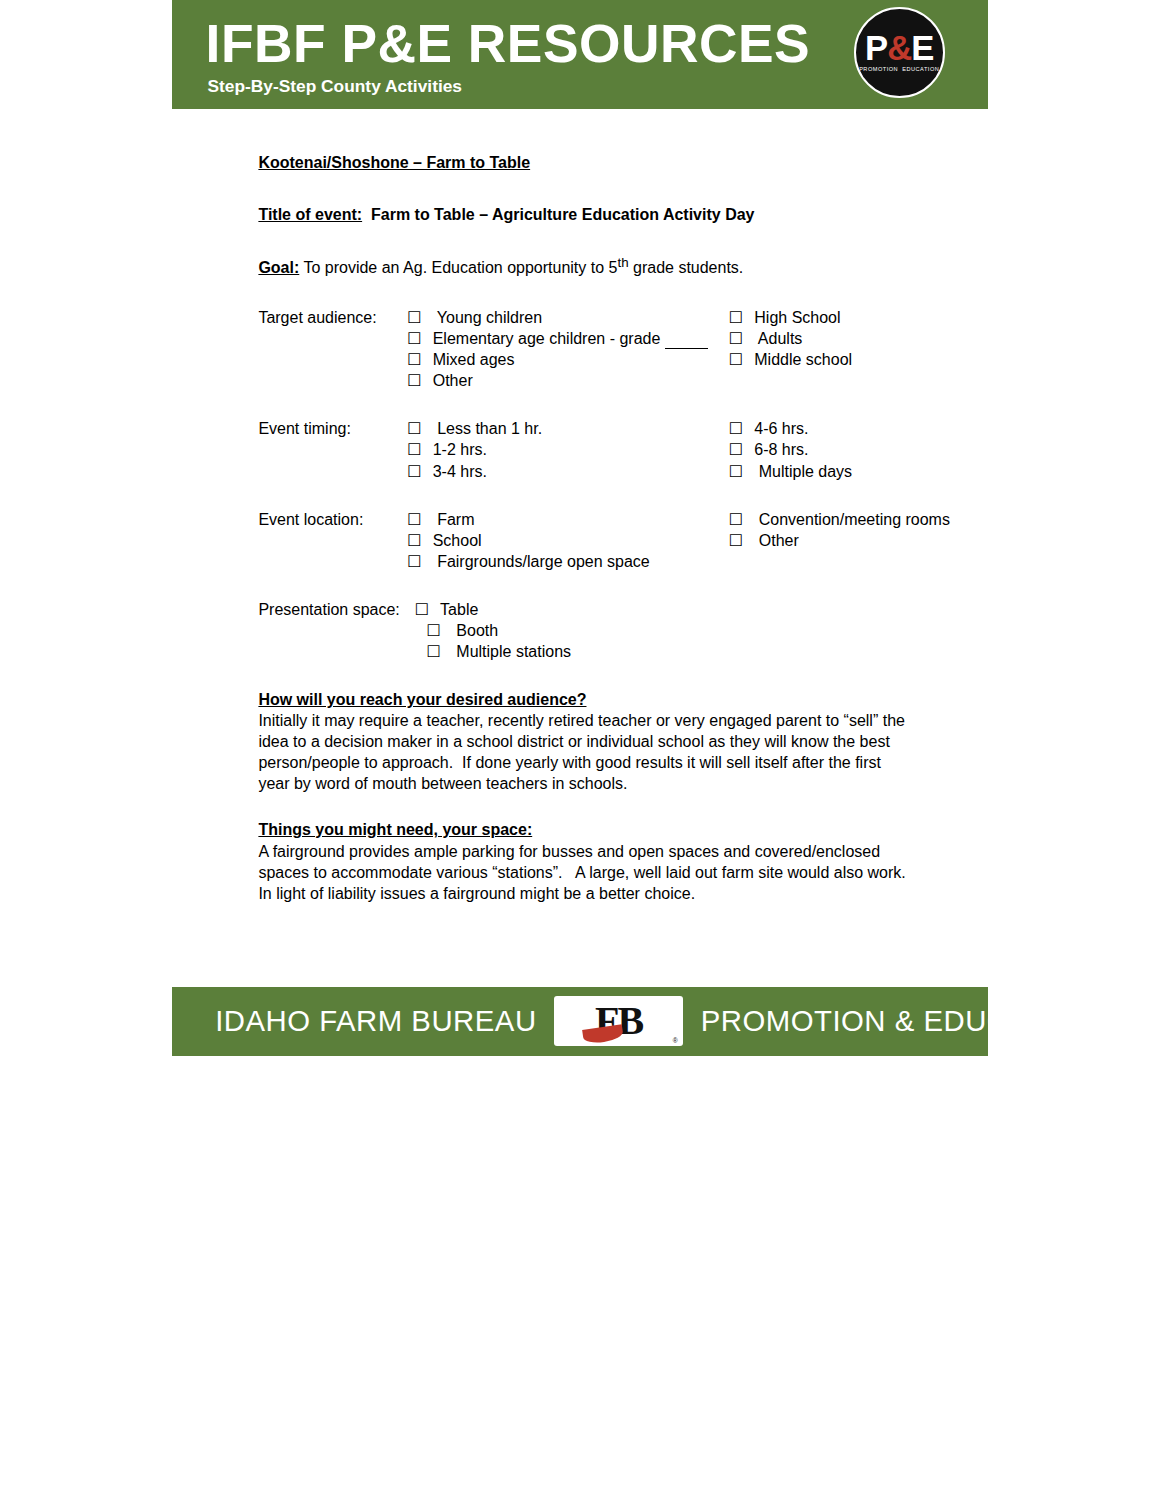IFBF P&E RESOURCES
Step-By-Step County Activities
P&E
Promotion Education
Kootenai/Shoshone – Farm to Table
Title of event: Farm to Table – Agriculture Education Activity Day
Goal: To provide an Ag. Education opportunity to 5th grade students.
Target audience:
☐ Young children ☐ Elementary age children - grade ☐ Mixed ages ☐ Other
☐ High School ☐ Adults ☐ Middle school
Event timing:
☐ Less than 1 hr. ☐ 1-2 hrs. ☐ 3-4 hrs.
☐ 4-6 hrs. ☐ 6-8 hrs. ☐ Multiple days
Event location:
☐ Farm ☐ School ☐ Fairgrounds/large open space
☐ Convention/meeting rooms ☐ Other
Presentation space:
☐ Table ☐ Booth ☐ Multiple stations
How will you reach your desired audience?
Initially it may require a teacher, recently retired teacher or very engaged parent to “sell” the idea to a decision maker in a school district or individual school as they will know the best person/people to approach. If done yearly with good results it will sell itself after the first year by word of mouth between teachers in schools.
Things you might need, your space:
A fairground provides ample parking for busses and open spaces and covered/enclosed spaces to accommodate various “stations”. A large, well laid out farm site would also work. In light of liability issues a fairground might be a better choice.
IDAHO FARM BUREAU
FB ®
PROMOTION & EDUCATION